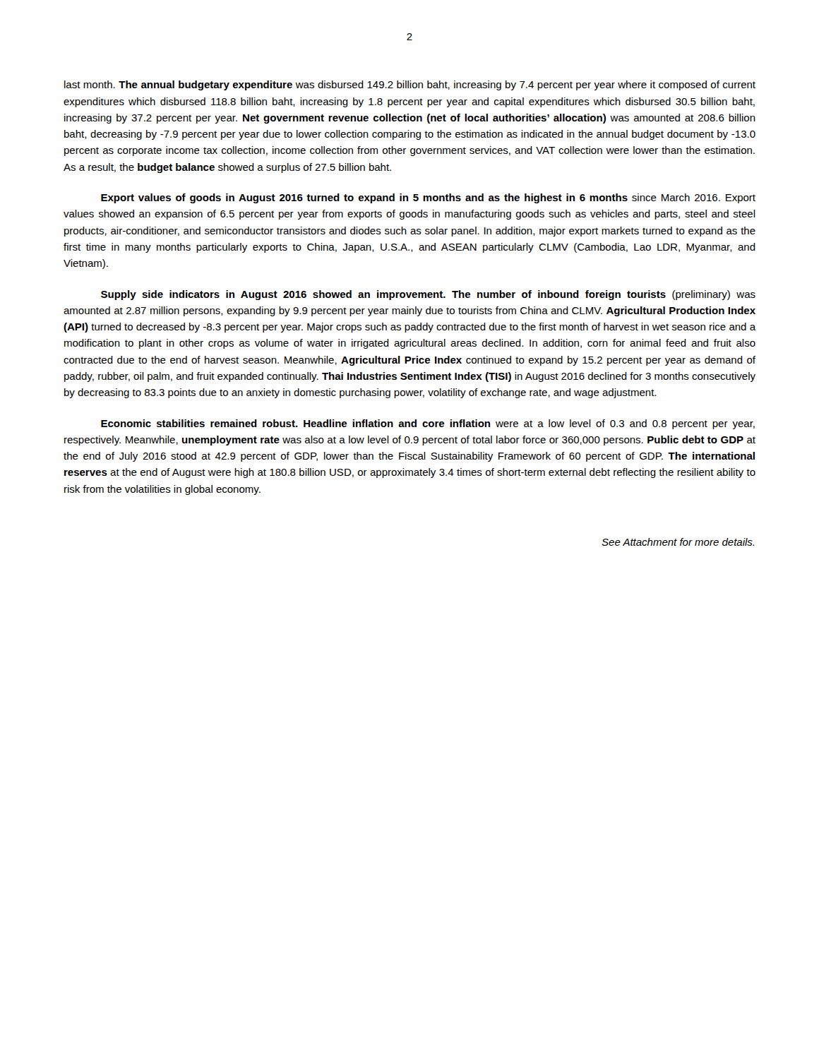2
last month. The annual budgetary expenditure was disbursed 149.2 billion baht, increasing by 7.4 percent per year where it composed of current expenditures which disbursed 118.8 billion baht, increasing by 1.8 percent per year and capital expenditures which disbursed 30.5 billion baht, increasing by 37.2 percent per year. Net government revenue collection (net of local authorities’ allocation) was amounted at 208.6 billion baht, decreasing by -7.9 percent per year due to lower collection comparing to the estimation as indicated in the annual budget document by -13.0 percent as corporate income tax collection, income collection from other government services, and VAT collection were lower than the estimation. As a result, the budget balance showed a surplus of 27.5 billion baht.
Export values of goods in August 2016 turned to expand in 5 months and as the highest in 6 months since March 2016. Export values showed an expansion of 6.5 percent per year from exports of goods in manufacturing goods such as vehicles and parts, steel and steel products, air-conditioner, and semiconductor transistors and diodes such as solar panel. In addition, major export markets turned to expand as the first time in many months particularly exports to China, Japan, U.S.A., and ASEAN particularly CLMV (Cambodia, Lao LDR, Myanmar, and Vietnam).
Supply side indicators in August 2016 showed an improvement. The number of inbound foreign tourists (preliminary) was amounted at 2.87 million persons, expanding by 9.9 percent per year mainly due to tourists from China and CLMV. Agricultural Production Index (API) turned to decreased by -8.3 percent per year. Major crops such as paddy contracted due to the first month of harvest in wet season rice and a modification to plant in other crops as volume of water in irrigated agricultural areas declined. In addition, corn for animal feed and fruit also contracted due to the end of harvest season. Meanwhile, Agricultural Price Index continued to expand by 15.2 percent per year as demand of paddy, rubber, oil palm, and fruit expanded continually. Thai Industries Sentiment Index (TISI) in August 2016 declined for 3 months consecutively by decreasing to 83.3 points due to an anxiety in domestic purchasing power, volatility of exchange rate, and wage adjustment.
Economic stabilities remained robust. Headline inflation and core inflation were at a low level of 0.3 and 0.8 percent per year, respectively. Meanwhile, unemployment rate was also at a low level of 0.9 percent of total labor force or 360,000 persons. Public debt to GDP at the end of July 2016 stood at 42.9 percent of GDP, lower than the Fiscal Sustainability Framework of 60 percent of GDP. The international reserves at the end of August were high at 180.8 billion USD, or approximately 3.4 times of short-term external debt reflecting the resilient ability to risk from the volatilities in global economy.
See Attachment for more details.